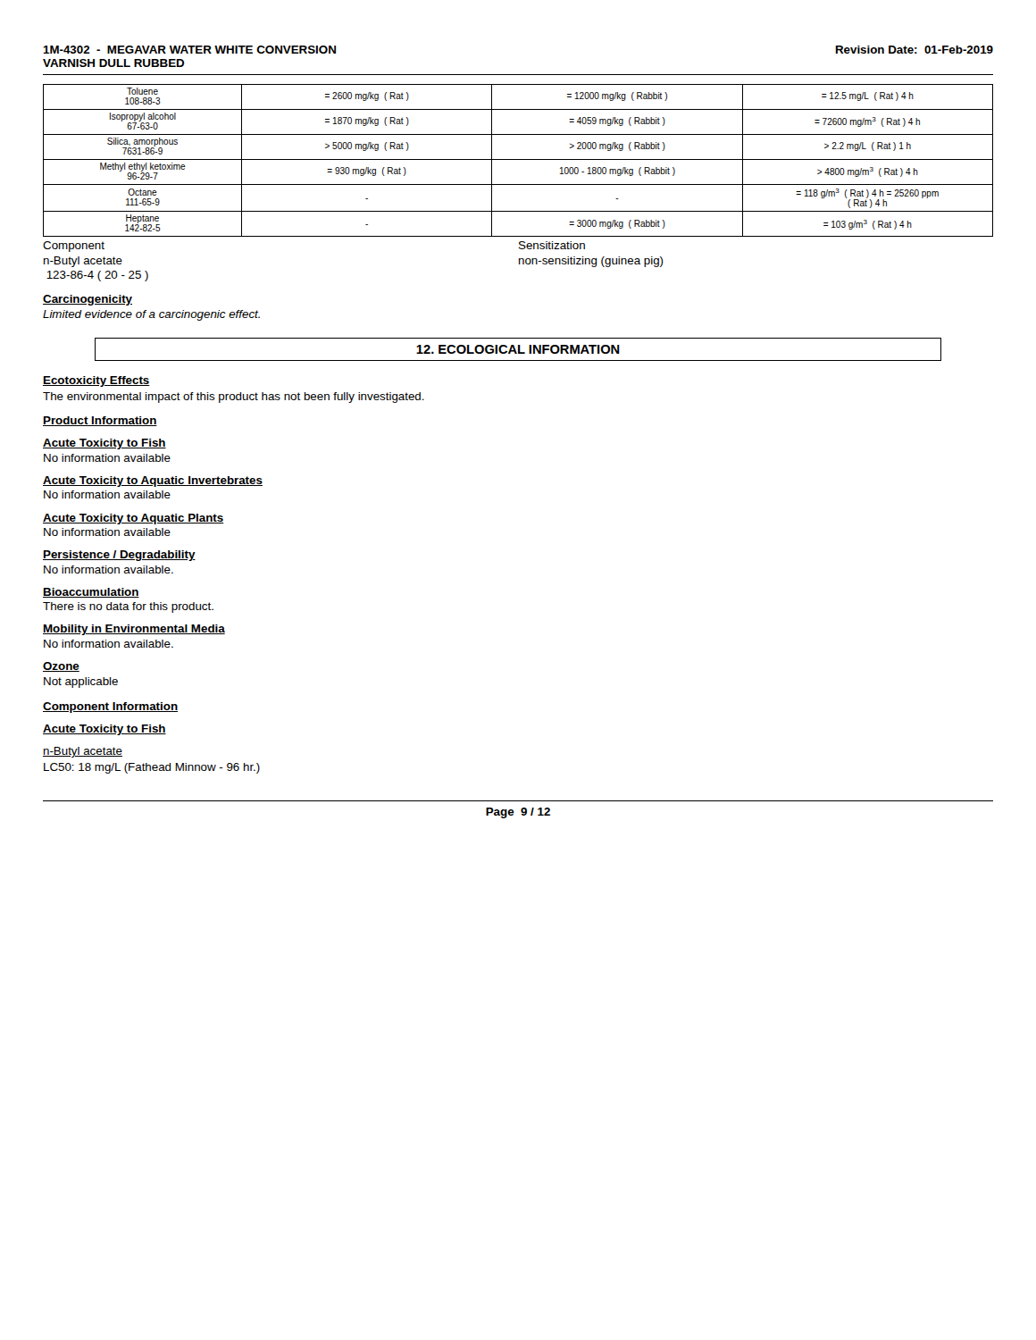1M-4302 - MEGAVAR WATER WHITE CONVERSION
VARNISH DULL RUBBED
Revision Date: 01-Feb-2019
| Toluene 108-88-3 | = 2600 mg/kg ( Rat ) | = 12000 mg/kg ( Rabbit ) | = 12.5 mg/L ( Rat ) 4 h |
| Isopropyl alcohol 67-63-0 | = 1870 mg/kg ( Rat ) | = 4059 mg/kg ( Rabbit ) | = 72600 mg/m 3 ( Rat ) 4 h |
| Silica, amorphous 7631-86-9 | > 5000 mg/kg ( Rat ) | > 2000 mg/kg ( Rabbit ) | > 2.2 mg/L ( Rat ) 1 h |
| Methyl ethyl ketoxime 96-29-7 | = 930 mg/kg ( Rat ) | 1000 - 1800 mg/kg ( Rabbit ) | > 4800 mg/m 3 ( Rat ) 4 h |
| Octane 111-65-9 | - | - | = 118 g/m 3 ( Rat ) 4 h = 25260 ppm ( Rat ) 4 h |
| Heptane 142-82-5 | - | = 3000 mg/kg ( Rabbit ) | = 103 g/m 3 ( Rat ) 4 h |
Component
Sensitization
n-Butyl acetate
123-86-4 ( 20 - 25 )
non-sensitizing (guinea pig)
Carcinogenicity
Limited evidence of a carcinogenic effect.
12. ECOLOGICAL INFORMATION
Ecotoxicity Effects
The environmental impact of this product has not been fully investigated.
Product Information
Acute Toxicity to Fish
No information available
Acute Toxicity to Aquatic Invertebrates
No information available
Acute Toxicity to Aquatic Plants
No information available
Persistence / Degradability
No information available.
Bioaccumulation
There is no data for this product.
Mobility in Environmental Media
No information available.
Ozone
Not applicable
Component Information
Acute Toxicity to Fish
n-Butyl acetate
LC50: 18 mg/L (Fathead Minnow - 96 hr.)
Page 9 / 12